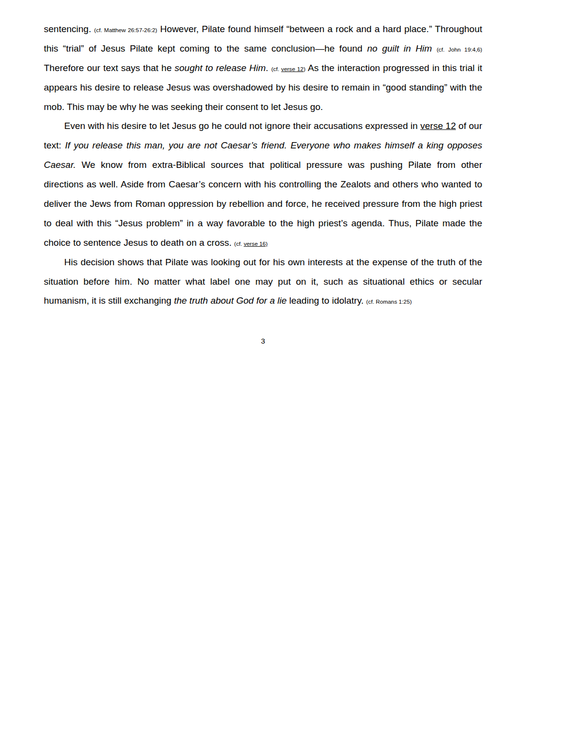sentencing. (cf. Matthew 26:57-26:2) However, Pilate found himself “between a rock and a hard place.” Throughout this “trial” of Jesus Pilate kept coming to the same conclusion—he found no guilt in Him (cf. John 19:4,6) Therefore our text says that he sought to release Him. (cf. verse 12) As the interaction progressed in this trial it appears his desire to release Jesus was overshadowed by his desire to remain in “good standing” with the mob. This may be why he was seeking their consent to let Jesus go.
Even with his desire to let Jesus go he could not ignore their accusations expressed in verse 12 of our text: If you release this man, you are not Caesar’s friend. Everyone who makes himself a king opposes Caesar. We know from extra-Biblical sources that political pressure was pushing Pilate from other directions as well. Aside from Caesar’s concern with his controlling the Zealots and others who wanted to deliver the Jews from Roman oppression by rebellion and force, he received pressure from the high priest to deal with this “Jesus problem” in a way favorable to the high priest’s agenda. Thus, Pilate made the choice to sentence Jesus to death on a cross. (cf. verse 16)
His decision shows that Pilate was looking out for his own interests at the expense of the truth of the situation before him. No matter what label one may put on it, such as situational ethics or secular humanism, it is still exchanging the truth about God for a lie leading to idolatry. (cf. Romans 1:25)
3